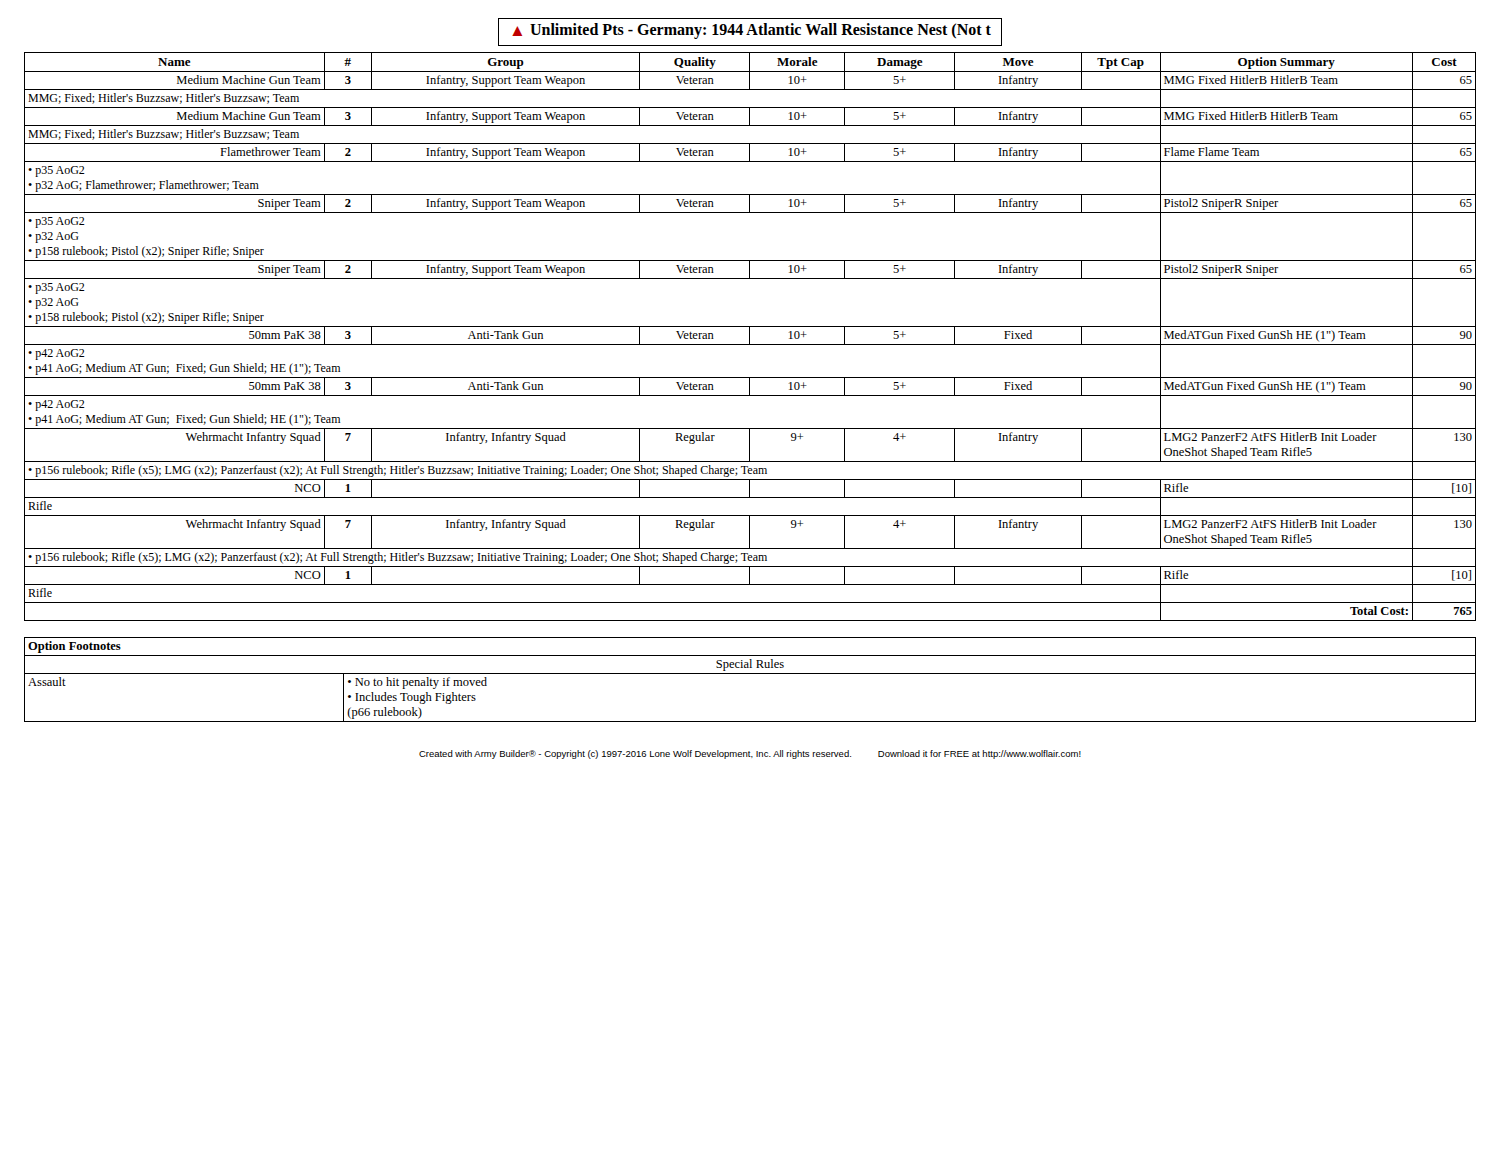▲ Unlimited Pts - Germany: 1944 Atlantic Wall Resistance Nest (Not t
| Name | # | Group | Quality | Morale | Damage | Move | Tpt Cap | Option Summary | Cost |
| --- | --- | --- | --- | --- | --- | --- | --- | --- | --- |
| Medium Machine Gun Team | 3 | Infantry, Support Team Weapon | Veteran | 10+ | 5+ | Infantry | | MMG Fixed HitlerB HitlerB Team | 65 |
| MMG; Fixed; Hitler's Buzzsaw; Hitler's Buzzsaw; Team | | |
| Medium Machine Gun Team | 3 | Infantry, Support Team Weapon | Veteran | 10+ | 5+ | Infantry | | MMG Fixed HitlerB HitlerB Team | 65 |
| MMG; Fixed; Hitler's Buzzsaw; Hitler's Buzzsaw; Team | | |
| Flamethrower Team | 2 | Infantry, Support Team Weapon | Veteran | 10+ | 5+ | Infantry | | Flame Flame Team | 65 |
| • p35 AoG2 • p32 AoG; Flamethrower; Flamethrower; Team | | |
| Sniper Team | 2 | Infantry, Support Team Weapon | Veteran | 10+ | 5+ | Infantry | | Pistol2 SniperR Sniper | 65 |
| • p35 AoG2 • p32 AoG • p158 rulebook; Pistol (x2); Sniper Rifle; Sniper | | |
| Sniper Team | 2 | Infantry, Support Team Weapon | Veteran | 10+ | 5+ | Infantry | | Pistol2 SniperR Sniper | 65 |
| • p35 AoG2 • p32 AoG • p158 rulebook; Pistol (x2); Sniper Rifle; Sniper | | |
| 50mm PaK 38 | 3 | Anti-Tank Gun | Veteran | 10+ | 5+ | Fixed | | MedATGun Fixed GunSh HE (1") Team | 90 |
| • p42 AoG2 • p41 AoG; Medium AT Gun; Fixed; Gun Shield; HE (1"); Team | | |
| 50mm PaK 38 | 3 | Anti-Tank Gun | Veteran | 10+ | 5+ | Fixed | | MedATGun Fixed GunSh HE (1") Team | 90 |
| • p42 AoG2 • p41 AoG; Medium AT Gun; Fixed; Gun Shield; HE (1"); Team | | |
| Wehrmacht Infantry Squad | 7 | Infantry, Infantry Squad | Regular | 9+ | 4+ | Infantry | | LMG2 PanzerF2 AtFS HitlerB Init Loader OneShot Shaped Team Rifle5 | 130 |
| • p156 rulebook; Rifle (x5); LMG (x2); Panzerfaust (x2); At Full Strength; Hitler's Buzzsaw; Initiative Training; Loader; One Shot; Shaped Charge; Team | |
| NCO | 1 | | | | | | | Rifle | [10] |
| Rifle | | |
| Wehrmacht Infantry Squad | 7 | Infantry, Infantry Squad | Regular | 9+ | 4+ | Infantry | | LMG2 PanzerF2 AtFS HitlerB Init Loader OneShot Shaped Team Rifle5 | 130 |
| • p156 rulebook; Rifle (x5); LMG (x2); Panzerfaust (x2); At Full Strength; Hitler's Buzzsaw; Initiative Training; Loader; One Shot; Shaped Charge; Team | |
| NCO | 1 | | | | | | | Rifle | [10] |
| Rifle | | |
| | Total Cost: | 765 |
| Option Footnotes |
| Special Rules |
| Assault | • No to hit penalty if moved • Includes Tough Fighters (p66 rulebook) |
Created with Army Builder® - Copyright (c) 1997-2016 Lone Wolf Development, Inc. All rights reserved. Download it for FREE at http://www.wolflair.com!